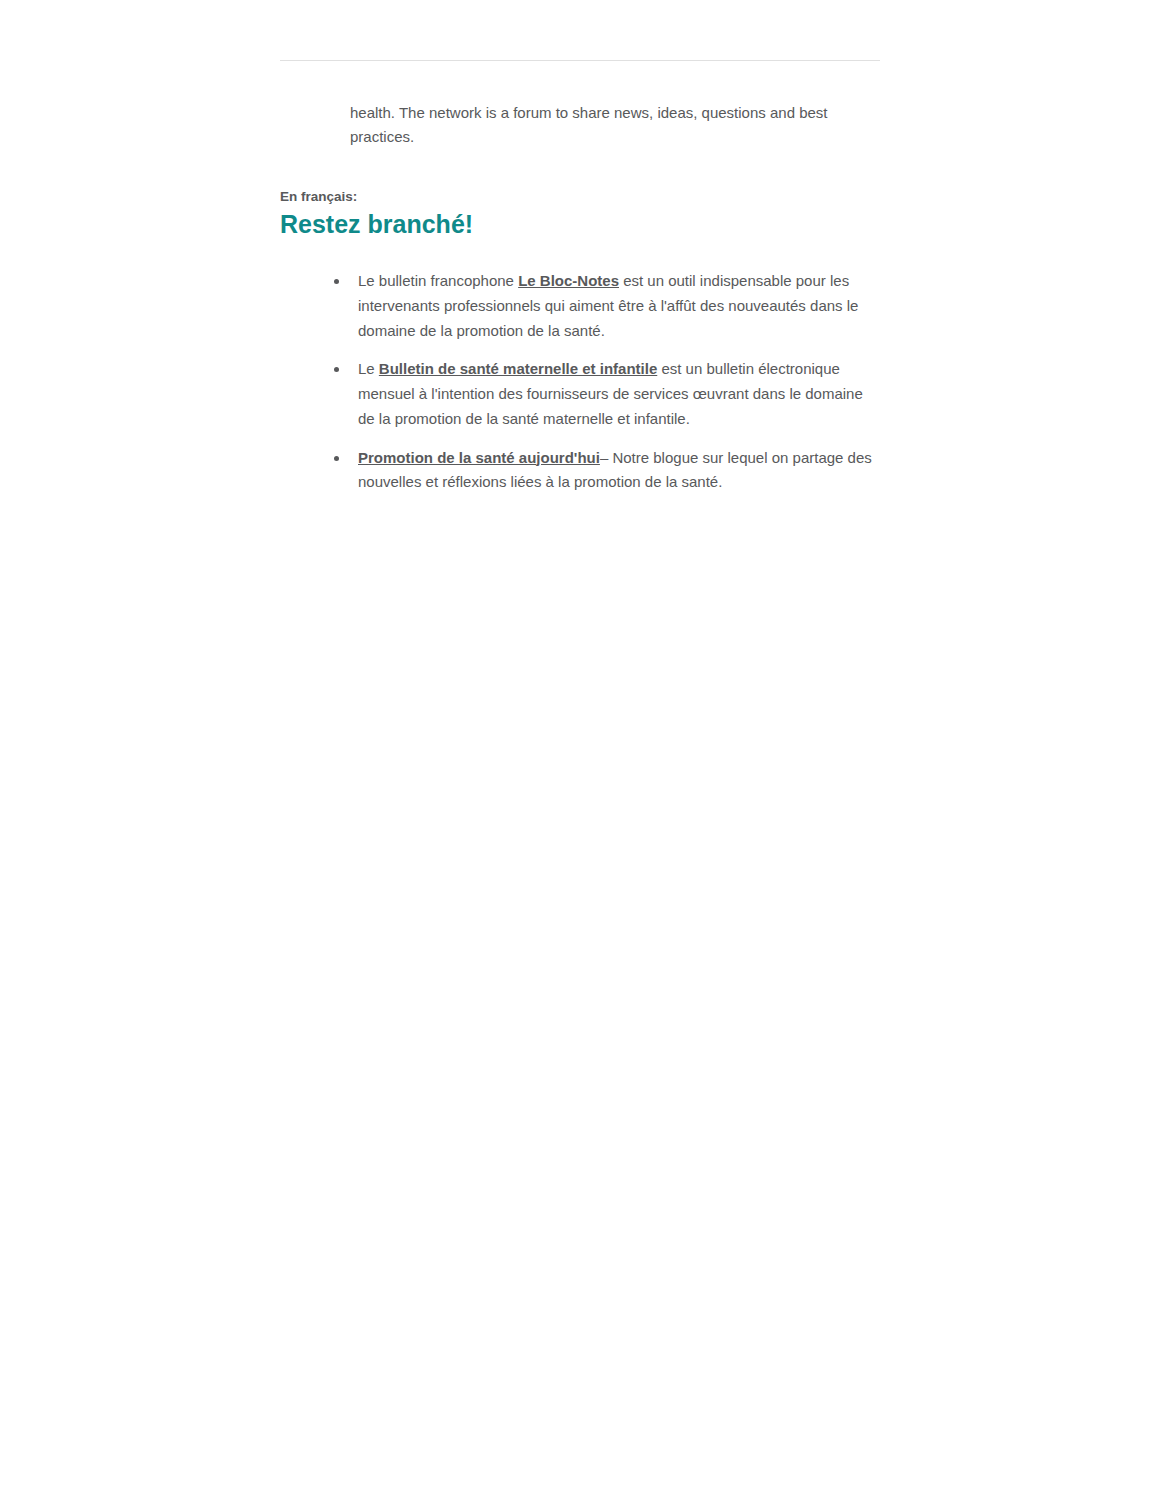health. The network is a forum to share news, ideas, questions and best practices.
En français:
Restez branché!
Le bulletin francophone Le Bloc-Notes est un outil indispensable pour les intervenants professionnels qui aiment être à l'affût des nouveautés dans le domaine de la promotion de la santé.
Le Bulletin de santé maternelle et infantile est un bulletin électronique mensuel à l'intention des fournisseurs de services œuvrant dans le domaine de la promotion de la santé maternelle et infantile.
Promotion de la santé aujourd'hui– Notre blogue sur lequel on partage des nouvelles et réflexions liées à la promotion de la santé.